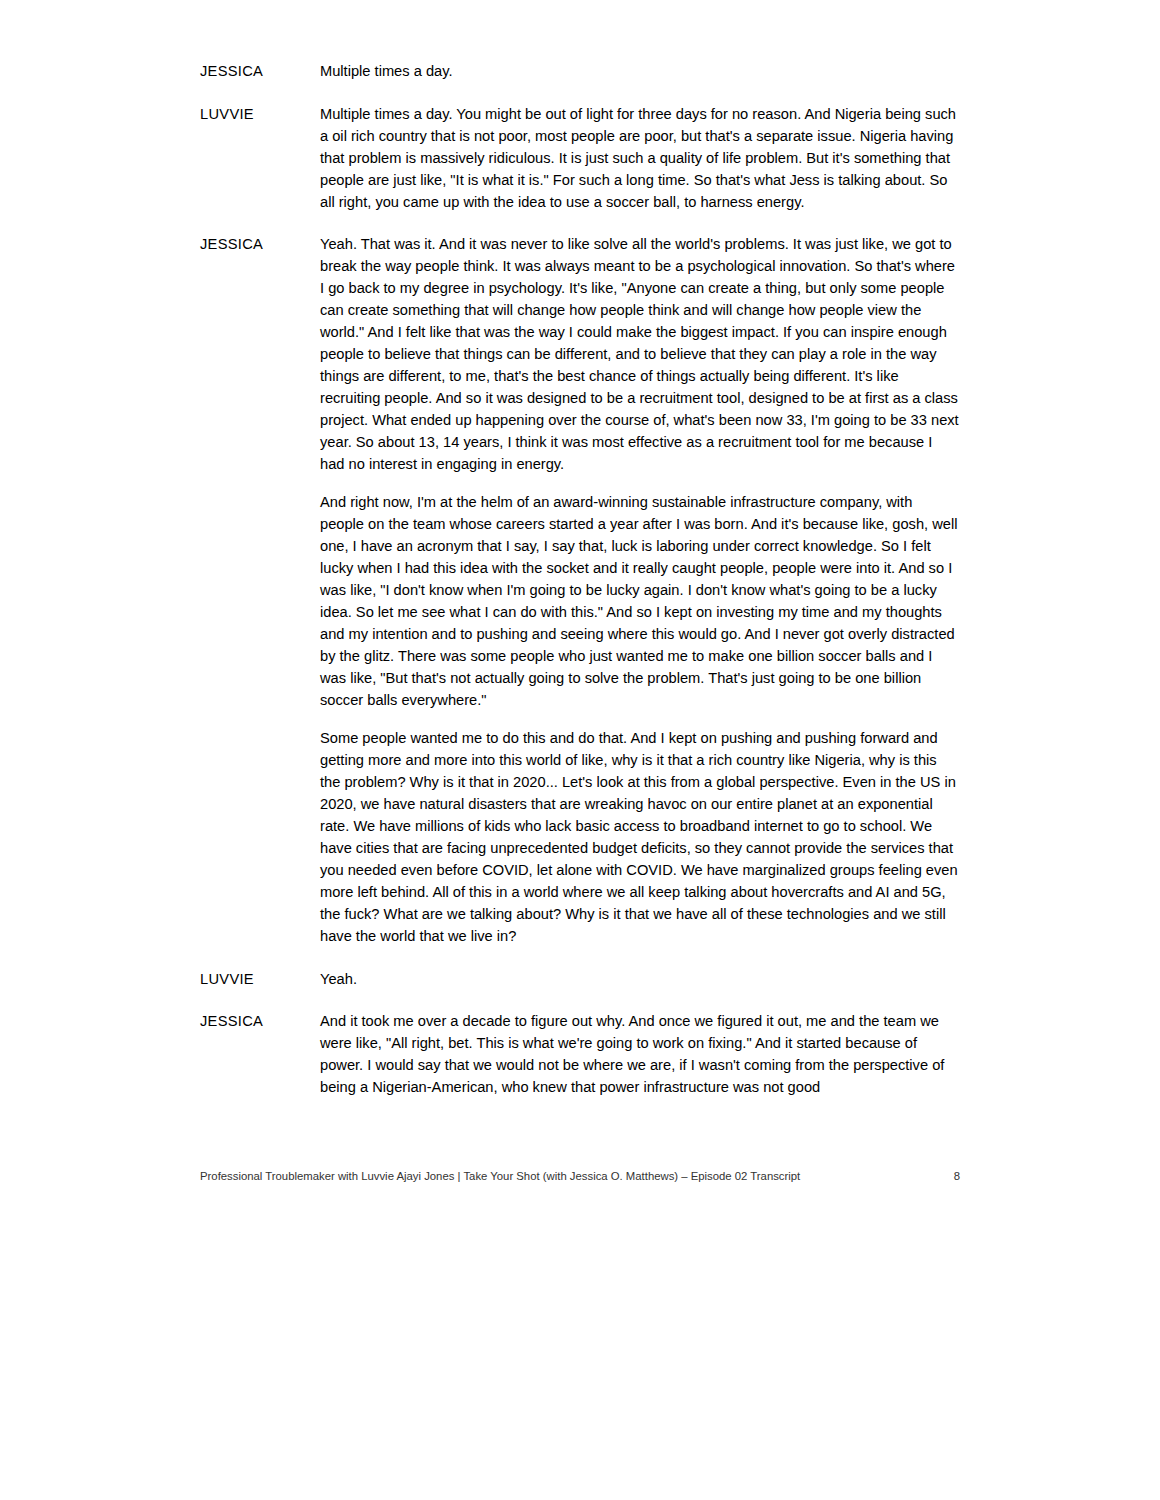JESSICA
Multiple times a day.
LUVVIE
Multiple times a day. You might be out of light for three days for no reason. And Nigeria being such a oil rich country that is not poor, most people are poor, but that's a separate issue. Nigeria having that problem is massively ridiculous. It is just such a quality of life problem. But it's something that people are just like, "It is what it is." For such a long time. So that's what Jess is talking about. So all right, you came up with the idea to use a soccer ball, to harness energy.
JESSICA
Yeah. That was it. And it was never to like solve all the world's problems. It was just like, we got to break the way people think. It was always meant to be a psychological innovation. So that's where I go back to my degree in psychology. It's like, "Anyone can create a thing, but only some people can create something that will change how people think and will change how people view the world." And I felt like that was the way I could make the biggest impact. If you can inspire enough people to believe that things can be different, and to believe that they can play a role in the way things are different, to me, that's the best chance of things actually being different. It's like recruiting people. And so it was designed to be a recruitment tool, designed to be at first as a class project. What ended up happening over the course of, what's been now 33, I'm going to be 33 next year. So about 13, 14 years, I think it was most effective as a recruitment tool for me because I had no interest in engaging in energy.
And right now, I'm at the helm of an award-winning sustainable infrastructure company, with people on the team whose careers started a year after I was born. And it's because like, gosh, well one, I have an acronym that I say, I say that, luck is laboring under correct knowledge. So I felt lucky when I had this idea with the socket and it really caught people, people were into it. And so I was like, "I don't know when I'm going to be lucky again. I don't know what's going to be a lucky idea. So let me see what I can do with this." And so I kept on investing my time and my thoughts and my intention and to pushing and seeing where this would go. And I never got overly distracted by the glitz. There was some people who just wanted me to make one billion soccer balls and I was like, "But that's not actually going to solve the problem. That's just going to be one billion soccer balls everywhere."
Some people wanted me to do this and do that. And I kept on pushing and pushing forward and getting more and more into this world of like, why is it that a rich country like Nigeria, why is this the problem? Why is it that in 2020... Let's look at this from a global perspective. Even in the US in 2020, we have natural disasters that are wreaking havoc on our entire planet at an exponential rate. We have millions of kids who lack basic access to broadband internet to go to school. We have cities that are facing unprecedented budget deficits, so they cannot provide the services that you needed even before COVID, let alone with COVID. We have marginalized groups feeling even more left behind. All of this in a world where we all keep talking about hovercrafts and AI and 5G, the fuck? What are we talking about? Why is it that we have all of these technologies and we still have the world that we live in?
LUVVIE
Yeah.
JESSICA
And it took me over a decade to figure out why. And once we figured it out, me and the team we were like, "All right, bet. This is what we're going to work on fixing." And it started because of power. I would say that we would not be where we are, if I wasn't coming from the perspective of being a Nigerian-American, who knew that power infrastructure was not good
Professional Troublemaker with Luvvie Ajayi Jones | Take Your Shot (with Jessica O. Matthews) – Episode 02 Transcript
8